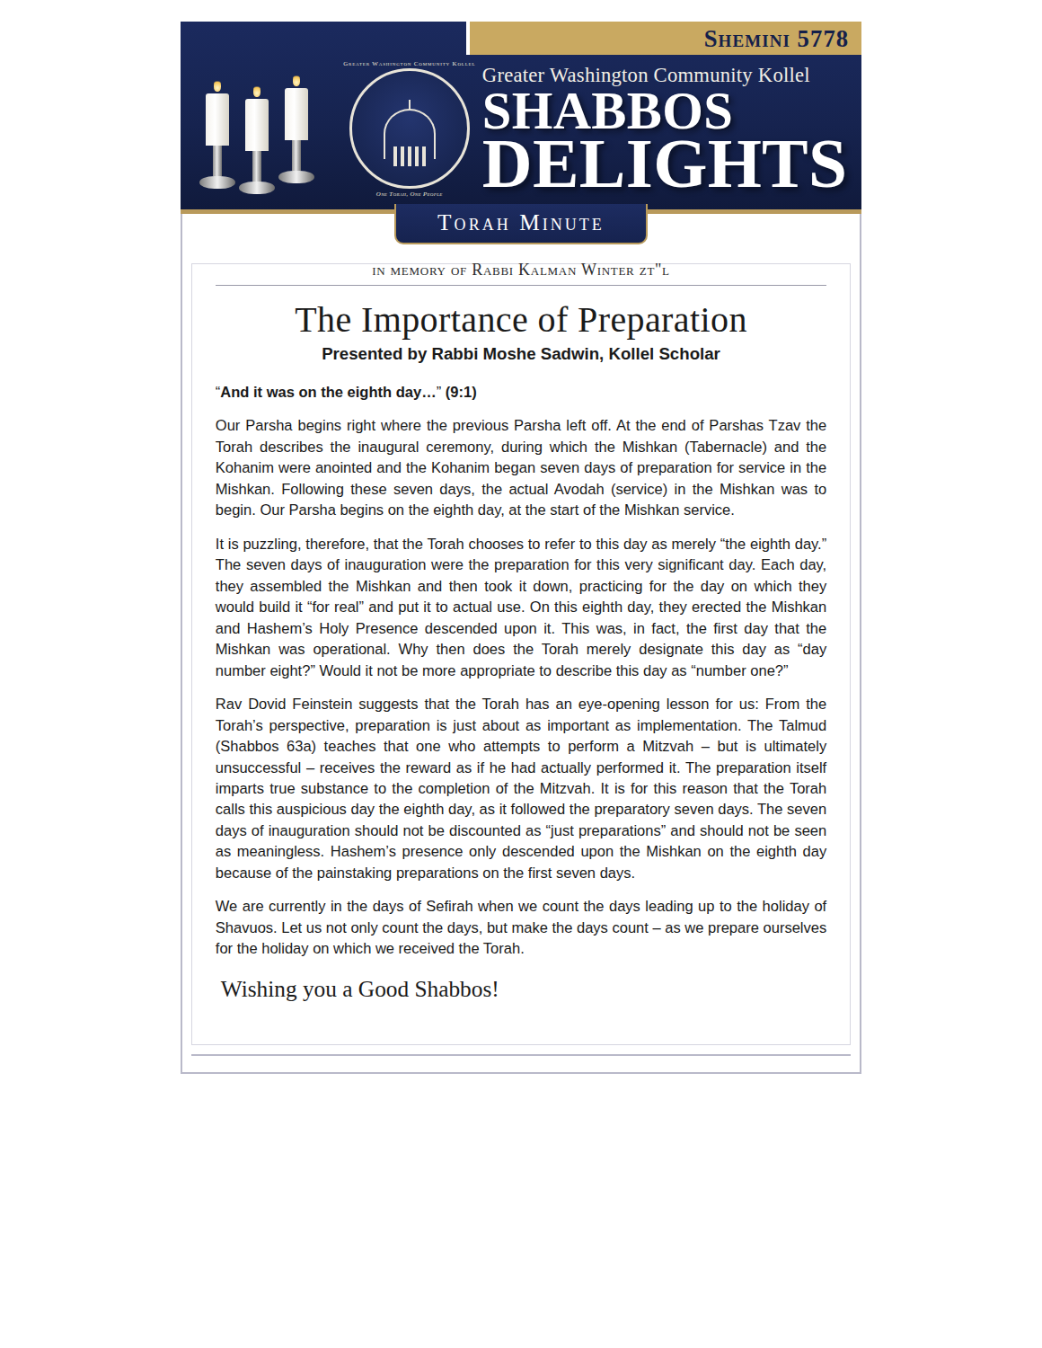Shemini 5778
Greater Washington Community Kollel
One Torah, One People
Greater Washington Community Kollel
Shabbos Delights
Torah Minute
in memory of Rabbi Kalman Winter zt"l
The Importance of Preparation
Presented by Rabbi Moshe Sadwin, Kollel Scholar
“And it was on the eighth day…” (9:1)
Our Parsha begins right where the previous Parsha left off. At the end of Parshas Tzav the Torah describes the inaugural ceremony, during which the Mishkan (Tabernacle) and the Kohanim were anointed and the Kohanim began seven days of preparation for service in the Mishkan. Following these seven days, the actual Avodah (service) in the Mishkan was to begin. Our Parsha begins on the eighth day, at the start of the Mishkan service.
It is puzzling, therefore, that the Torah chooses to refer to this day as merely “the eighth day.” The seven days of inauguration were the preparation for this very significant day. Each day, they assembled the Mishkan and then took it down, practicing for the day on which they would build it “for real” and put it to actual use. On this eighth day, they erected the Mishkan and Hashem’s Holy Presence descended upon it. This was, in fact, the first day that the Mishkan was operational. Why then does the Torah merely designate this day as “day number eight?” Would it not be more appropriate to describe this day as “number one?”
Rav Dovid Feinstein suggests that the Torah has an eye-opening lesson for us: From the Torah’s perspective, preparation is just about as important as implementation. The Talmud (Shabbos 63a) teaches that one who attempts to perform a Mitzvah – but is ultimately unsuccessful – receives the reward as if he had actually performed it. The preparation itself imparts true substance to the completion of the Mitzvah. It is for this reason that the Torah calls this auspicious day the eighth day, as it followed the preparatory seven days. The seven days of inauguration should not be discounted as “just preparations” and should not be seen as meaningless. Hashem’s presence only descended upon the Mishkan on the eighth day because of the painstaking preparations on the first seven days.
We are currently in the days of Sefirah when we count the days leading up to the holiday of Shavuos. Let us not only count the days, but make the days count – as we prepare ourselves for the holiday on which we received the Torah.
Wishing you a Good Shabbos!